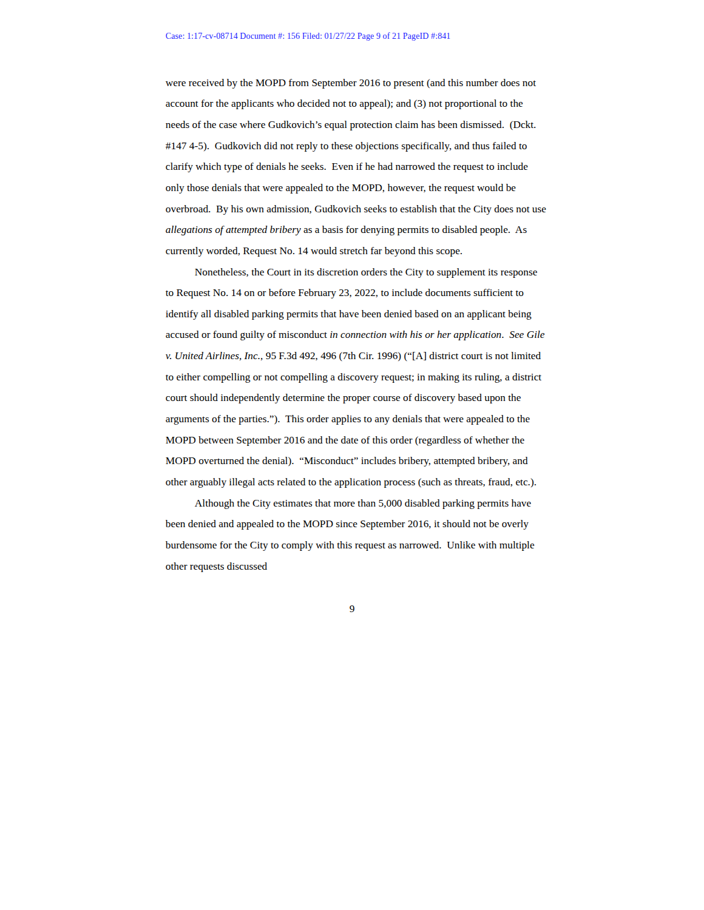Case: 1:17-cv-08714 Document #: 156 Filed: 01/27/22 Page 9 of 21 PageID #:841
were received by the MOPD from September 2016 to present (and this number does not account for the applicants who decided not to appeal); and (3) not proportional to the needs of the case where Gudkovich’s equal protection claim has been dismissed. (Dckt. #147 4-5). Gudkovich did not reply to these objections specifically, and thus failed to clarify which type of denials he seeks. Even if he had narrowed the request to include only those denials that were appealed to the MOPD, however, the request would be overbroad. By his own admission, Gudkovich seeks to establish that the City does not use allegations of attempted bribery as a basis for denying permits to disabled people. As currently worded, Request No. 14 would stretch far beyond this scope.
Nonetheless, the Court in its discretion orders the City to supplement its response to Request No. 14 on or before February 23, 2022, to include documents sufficient to identify all disabled parking permits that have been denied based on an applicant being accused or found guilty of misconduct in connection with his or her application. See Gile v. United Airlines, Inc., 95 F.3d 492, 496 (7th Cir. 1996) (“[A] district court is not limited to either compelling or not compelling a discovery request; in making its ruling, a district court should independently determine the proper course of discovery based upon the arguments of the parties.”). This order applies to any denials that were appealed to the MOPD between September 2016 and the date of this order (regardless of whether the MOPD overturned the denial). “Misconduct” includes bribery, attempted bribery, and other arguably illegal acts related to the application process (such as threats, fraud, etc.).
Although the City estimates that more than 5,000 disabled parking permits have been denied and appealed to the MOPD since September 2016, it should not be overly burdensome for the City to comply with this request as narrowed. Unlike with multiple other requests discussed
9